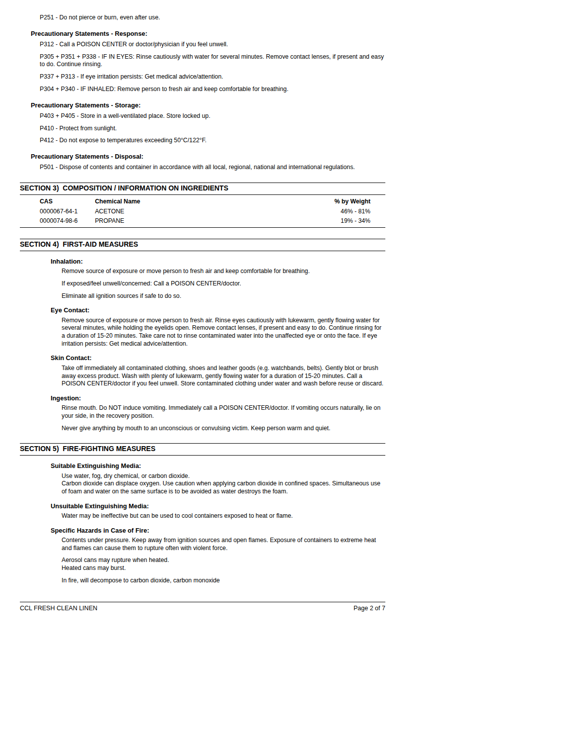P251 - Do not pierce or burn, even after use.
Precautionary Statements - Response:
P312 - Call a POISON CENTER or doctor/physician if you feel unwell.
P305 + P351 + P338 - IF IN EYES: Rinse cautiously with water for several minutes. Remove contact lenses, if present and easy to do. Continue rinsing.
P337 + P313 - If eye irritation persists: Get medical advice/attention.
P304 + P340 - IF INHALED: Remove person to fresh air and keep comfortable for breathing.
Precautionary Statements - Storage:
P403 + P405 - Store in a well-ventilated place. Store locked up.
P410 - Protect from sunlight.
P412 - Do not expose to temperatures exceeding 50°C/122°F.
Precautionary Statements - Disposal:
P501 - Dispose of contents and container in accordance with all local, regional, national and international regulations.
SECTION 3) COMPOSITION / INFORMATION ON INGREDIENTS
| CAS | Chemical Name | % by Weight |
| --- | --- | --- |
| 0000067-64-1 | ACETONE | 46% - 81% |
| 0000074-98-6 | PROPANE | 19% - 34% |
SECTION 4) FIRST-AID MEASURES
Inhalation:
Remove source of exposure or move person to fresh air and keep comfortable for breathing.
If exposed/feel unwell/concerned: Call a POISON CENTER/doctor.
Eliminate all ignition sources if safe to do so.
Eye Contact:
Remove source of exposure or move person to fresh air. Rinse eyes cautiously with lukewarm, gently flowing water for several minutes, while holding the eyelids open. Remove contact lenses, if present and easy to do. Continue rinsing for a duration of 15-20 minutes. Take care not to rinse contaminated water into the unaffected eye or onto the face. If eye irritation persists: Get medical advice/attention.
Skin Contact:
Take off immediately all contaminated clothing, shoes and leather goods (e.g. watchbands, belts). Gently blot or brush away excess product. Wash with plenty of lukewarm, gently flowing water for a duration of 15-20 minutes. Call a POISON CENTER/doctor if you feel unwell. Store contaminated clothing under water and wash before reuse or discard.
Ingestion:
Rinse mouth. Do NOT induce vomiting. Immediately call a POISON CENTER/doctor. If vomiting occurs naturally, lie on your side, in the recovery position.
Never give anything by mouth to an unconscious or convulsing victim. Keep person warm and quiet.
SECTION 5) FIRE-FIGHTING MEASURES
Suitable Extinguishing Media:
Use water, fog, dry chemical, or carbon dioxide.
Carbon dioxide can displace oxygen. Use caution when applying carbon dioxide in confined spaces. Simultaneous use of foam and water on the same surface is to be avoided as water destroys the foam.
Unsuitable Extinguishing Media:
Water may be ineffective but can be used to cool containers exposed to heat or flame.
Specific Hazards in Case of Fire:
Contents under pressure. Keep away from ignition sources and open flames. Exposure of containers to extreme heat and flames can cause them to rupture often with violent force.
Aerosol cans may rupture when heated.
Heated cans may burst.
In fire, will decompose to carbon dioxide, carbon monoxide
CCL FRESH CLEAN LINEN
Page 2 of 7